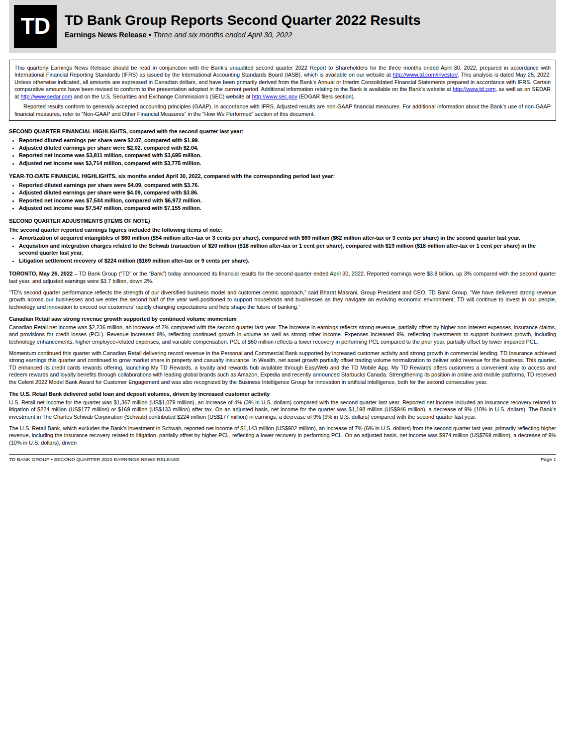TD
TD Bank Group Reports Second Quarter 2022 Results
Earnings News Release • Three and six months ended April 30, 2022
This quarterly Earnings News Release should be read in conjunction with the Bank’s unaudited second quarter 2022 Report to Shareholders for the three months ended April 30, 2022, prepared in accordance with International Financial Reporting Standards (IFRS) as issued by the International Accounting Standards Board (IASB), which is available on our website at http://www.td.com/investor/. This analysis is dated May 25, 2022. Unless otherwise indicated, all amounts are expressed in Canadian dollars, and have been primarily derived from the Bank’s Annual or Interim Consolidated Financial Statements prepared in accordance with IFRS. Certain comparative amounts have been revised to conform to the presentation adopted in the current period. Additional information relating to the Bank is available on the Bank’s website at http://www.td.com, as well as on SEDAR at http://www.sedar.com and on the U.S. Securities and Exchange Commission’s (SEC) website at http://www.sec.gov (EDGAR filers section).
Reported results conform to generally accepted accounting principles (GAAP), in accordance with IFRS. Adjusted results are non-GAAP financial measures. For additional information about the Bank’s use of non-GAAP financial measures, refer to “Non-GAAP and Other Financial Measures” in the “How We Performed” section of this document.
SECOND QUARTER FINANCIAL HIGHLIGHTS, compared with the second quarter last year:
Reported diluted earnings per share were $2.07, compared with $1.99.
Adjusted diluted earnings per share were $2.02, compared with $2.04.
Reported net income was $3,811 million, compared with $3,695 million.
Adjusted net income was $3,714 million, compared with $3,775 million.
YEAR-TO-DATE FINANCIAL HIGHLIGHTS, six months ended April 30, 2022, compared with the corresponding period last year:
Reported diluted earnings per share were $4.09, compared with $3.76.
Adjusted diluted earnings per share were $4.09, compared with $3.86.
Reported net income was $7,544 million, compared with $6,972 million.
Adjusted net income was $7,547 million, compared with $7,155 million.
SECOND QUARTER ADJUSTMENTS (ITEMS OF NOTE)
The second quarter reported earnings figures included the following items of note:
Amortization of acquired intangibles of $60 million ($54 million after-tax or 3 cents per share), compared with $69 million ($62 million after-tax or 3 cents per share) in the second quarter last year.
Acquisition and integration charges related to the Schwab transaction of $20 million ($18 million after-tax or 1 cent per share), compared with $19 million ($18 million after-tax or 1 cent per share) in the second quarter last year.
Litigation settlement recovery of $224 million ($169 million after-tax or 9 cents per share).
TORONTO, May 26, 2022 – TD Bank Group (“TD” or the “Bank”) today announced its financial results for the second quarter ended April 30, 2022. Reported earnings were $3.8 billion, up 3% compared with the second quarter last year, and adjusted earnings were $3.7 billion, down 2%.
“TD’s second quarter performance reflects the strength of our diversified business model and customer-centric approach,” said Bharat Masrani, Group President and CEO, TD Bank Group. “We have delivered strong revenue growth across our businesses and we enter the second half of the year well-positioned to support households and businesses as they navigate an evolving economic environment. TD will continue to invest in our people, technology and innovation to exceed our customers’ rapidly changing expectations and help shape the future of banking.”
Canadian Retail saw strong revenue growth supported by continued volume momentum
Canadian Retail net income was $2,236 million, an increase of 2% compared with the second quarter last year. The increase in earnings reflects strong revenue, partially offset by higher non-interest expenses, insurance claims, and provisions for credit losses (PCL). Revenue increased 9%, reflecting continued growth in volume as well as strong other income. Expenses increased 9%, reflecting investments to support business growth, including technology enhancements, higher employee-related expenses, and variable compensation. PCL of $60 million reflects a lower recovery in performing PCL compared to the prior year, partially offset by lower impaired PCL.
Momentum continued this quarter with Canadian Retail delivering record revenue in the Personal and Commercial Bank supported by increased customer activity and strong growth in commercial lending. TD Insurance achieved strong earnings this quarter and continued to grow market share in property and casualty insurance. In Wealth, net asset growth partially offset trading volume normalization to deliver solid revenue for the business. This quarter, TD enhanced its credit cards rewards offering, launching My TD Rewards, a loyalty and rewards hub available through EasyWeb and the TD Mobile App. My TD Rewards offers customers a convenient way to access and redeem rewards and loyalty benefits through collaborations with leading global brands such as Amazon, Expedia and recently announced Starbucks Canada. Strengthening its position in online and mobile platforms, TD received the Celent 2022 Model Bank Award for Customer Engagement and was also recognized by the Business Intelligence Group for innovation in artificial intelligence, both for the second consecutive year.
The U.S. Retail Bank delivered solid loan and deposit volumes, driven by increased customer activity
U.S. Retail net income for the quarter was $1,367 million (US$1,079 million), an increase of 4% (3% in U.S. dollars) compared with the second quarter last year. Reported net income included an insurance recovery related to litigation of $224 million (US$177 million) or $169 million (US$133 million) after-tax. On an adjusted basis, net income for the quarter was $1,198 million (US$946 million), a decrease of 9% (10% in U.S. dollars). The Bank’s investment in The Charles Schwab Corporation (Schwab) contributed $224 million (US$177 million) in earnings, a decrease of 9% (9% in U.S. dollars) compared with the second quarter last year.
The U.S. Retail Bank, which excludes the Bank’s investment in Schwab, reported net income of $1,143 million (US$902 million), an increase of 7% (6% in U.S. dollars) from the second quarter last year, primarily reflecting higher revenue, including the insurance recovery related to litigation, partially offset by higher PCL, reflecting a lower recovery in performing PCL. On an adjusted basis, net income was $974 million (US$769 million), a decrease of 9% (10% in U.S. dollars), driven
TD BANK GROUP • SECOND QUARTER 2022 EARNINGS NEWS RELEASE Page 1